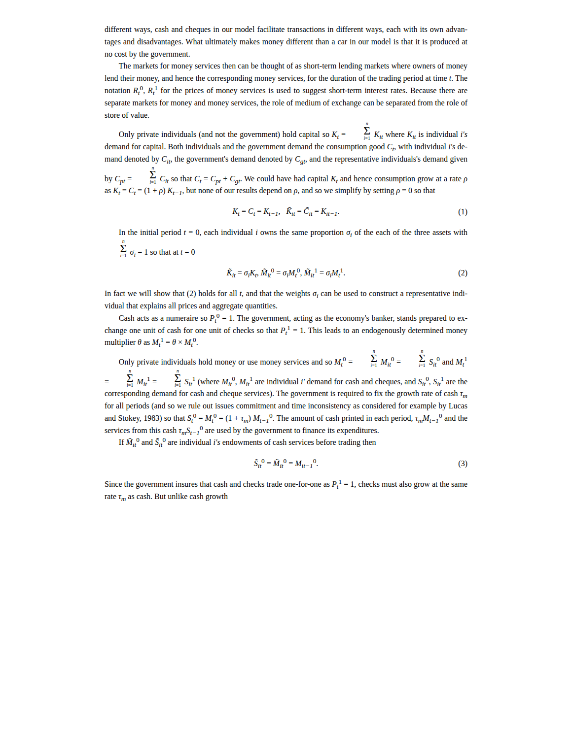different ways, cash and cheques in our model facilitate transactions in different ways, each with its own advantages and disadvantages. What ultimately makes money different than a car in our model is that it is produced at no cost by the government.
The markets for money services then can be thought of as short-term lending markets where owners of money lend their money, and hence the corresponding money services, for the duration of the trading period at time t. The notation Rt0, Rt1 for the prices of money services is used to suggest short-term interest rates. Because there are separate markets for money and money services, the role of medium of exchange can be separated from the role of store of value.
Only private individuals (and not the government) hold capital so Kt = nΣi=1 Kit where Kit is individual i′s demand for capital. Both individuals and the government demand the consumption good Ct, with individual i′s demand denoted by Cit, the government's demand denoted by Cgt, and the representative individuals's demand given by Cpt = nΣi=1 Cit so that Ct = Cpt + Cgt. We could have had capital Kt and hence consumption grow at a rate ρ as Kt = Ct = (1 + ρ) Kt−1, but none of our results depend on ρ, and so we simplify by setting ρ = 0 so that
Kt = Ct = Kt−1, K̃it = C̃it = Kit−1. (1)
In the initial period t = 0, each individual i owns the same proportion σi of the each of the three assets with nΣi=1 σi = 1 so that at t = 0
K̃it = σiKt, M̃it0 = σiMt0, M̃it1 = σiMt1. (2)
In fact we will show that (2) holds for all t, and that the weights σi can be used to construct a representative individual that explains all prices and aggregate quantities.
Cash acts as a numeraire so Pt0 = 1. The government, acting as the economy's banker, stands prepared to exchange one unit of cash for one unit of checks so that Pt1 = 1. This leads to an endogenously determined money multiplier θ as Mt1 = θ × Mt0.
Only private individuals hold money or use money services and so Mt0 = nΣi=1 Mit0 = nΣi=1 Sit0 and Mt1 = nΣi=1 Mit1 = nΣi=1 Sit1 (where Mit0, Mit1 are individual i′ demand for cash and cheques, and Sit0, Sit1 are the corresponding demand for cash and cheque services). The government is required to fix the growth rate of cash τm for all periods (and so we rule out issues commitment and time inconsistency as considered for example by Lucas and Stokey, 1983) so that St0 = Mt0 = (1 + τm) Mt−10. The amount of cash printed in each period, τmMt−10 and the services from this cash τmSt−10 are used by the government to finance its expenditures.
If M̃it0 and S̃it0 are individual i′s endowments of cash services before trading then
S̃it0 = M̃it0 = Mit−10. (3)
Since the government insures that cash and checks trade one-for-one as Pt1 = 1, checks must also grow at the same rate τm as cash. But unlike cash growth